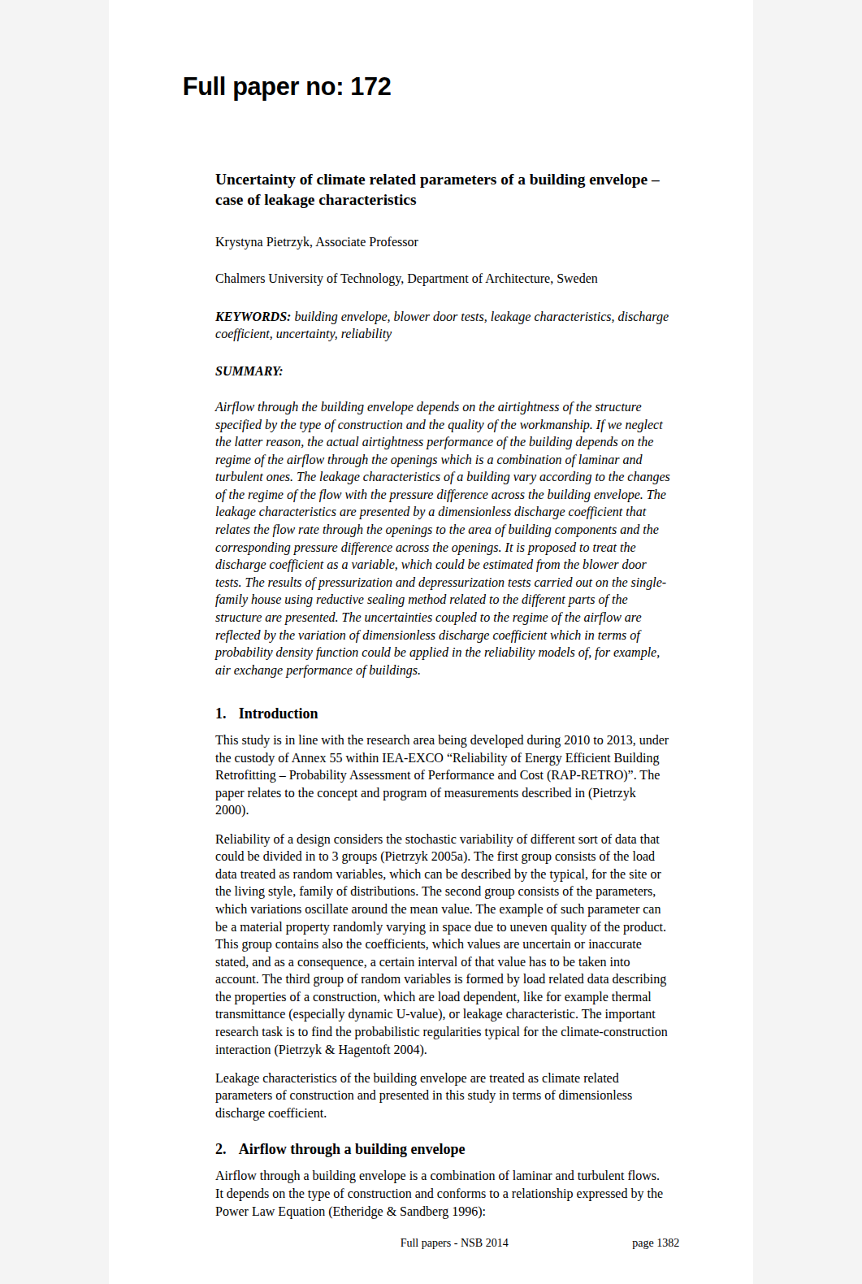Full paper no: 172
Uncertainty of climate related parameters of a building envelope – case of leakage characteristics
Krystyna Pietrzyk, Associate Professor
Chalmers University of Technology, Department of Architecture, Sweden
KEYWORDS: building envelope, blower door tests, leakage characteristics, discharge coefficient, uncertainty, reliability
SUMMARY:
Airflow through the building envelope depends on the airtightness of the structure specified by the type of construction and the quality of the workmanship. If we neglect the latter reason, the actual airtightness performance of the building depends on the regime of the airflow through the openings which is a combination of laminar and turbulent ones. The leakage characteristics of a building vary according to the changes of the regime of the flow with the pressure difference across the building envelope. The leakage characteristics are presented by a dimensionless discharge coefficient that relates the flow rate through the openings to the area of building components and the corresponding pressure difference across the openings. It is proposed to treat the discharge coefficient as a variable, which could be estimated from the blower door tests. The results of pressurization and depressurization tests carried out on the single-family house using reductive sealing method related to the different parts of the structure are presented. The uncertainties coupled to the regime of the airflow are reflected by the variation of dimensionless discharge coefficient which in terms of probability density function could be applied in the reliability models of, for example, air exchange performance of buildings.
1. Introduction
This study is in line with the research area being developed during 2010 to 2013, under the custody of Annex 55 within IEA-EXCO “Reliability of Energy Efficient Building Retrofitting – Probability Assessment of Performance and Cost (RAP-RETRO)”. The paper relates to the concept and program of measurements described in (Pietrzyk 2000).
Reliability of a design considers the stochastic variability of different sort of data that could be divided in to 3 groups (Pietrzyk 2005a). The first group consists of the load data treated as random variables, which can be described by the typical, for the site or the living style, family of distributions. The second group consists of the parameters, which variations oscillate around the mean value. The example of such parameter can be a material property randomly varying in space due to uneven quality of the product. This group contains also the coefficients, which values are uncertain or inaccurate stated, and as a consequence, a certain interval of that value has to be taken into account. The third group of random variables is formed by load related data describing the properties of a construction, which are load dependent, like for example thermal transmittance (especially dynamic U-value), or leakage characteristic. The important research task is to find the probabilistic regularities typical for the climate-construction interaction (Pietrzyk & Hagentoft 2004).
Leakage characteristics of the building envelope are treated as climate related parameters of construction and presented in this study in terms of dimensionless discharge coefficient.
2. Airflow through a building envelope
Airflow through a building envelope is a combination of laminar and turbulent flows.
It depends on the type of construction and conforms to a relationship expressed by the Power Law Equation (Etheridge & Sandberg 1996):
Full papers - NSB 2014 page 1382